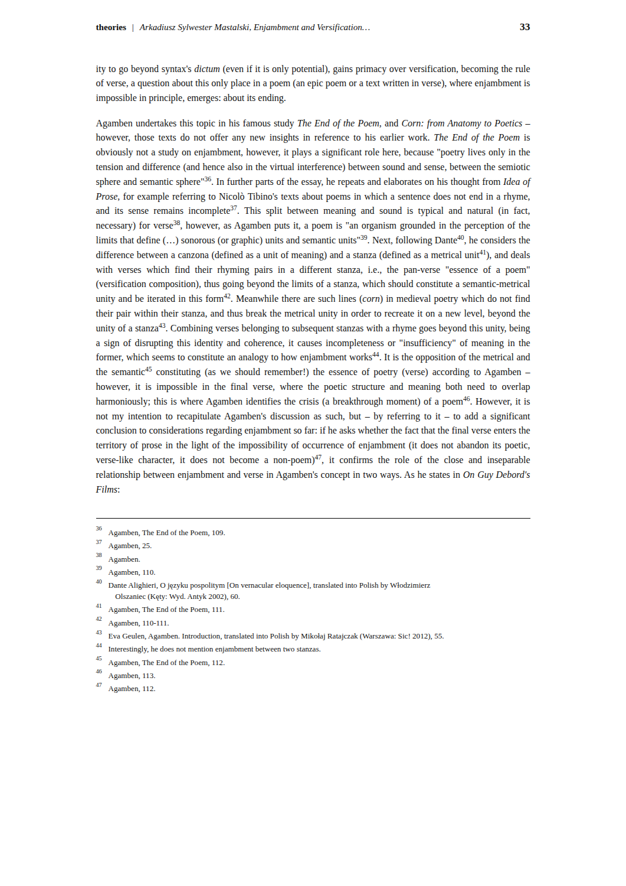theories | Arkadiusz Sylwester Mastalski, Enjambment and Versification… 33
ity to go beyond syntax's dictum (even if it is only potential), gains primacy over versification, becoming the rule of verse, a question about this only place in a poem (an epic poem or a text written in verse), where enjambment is impossible in principle, emerges: about its ending.
Agamben undertakes this topic in his famous study The End of the Poem, and Corn: from Anatomy to Poetics – however, those texts do not offer any new insights in reference to his earlier work. The End of the Poem is obviously not a study on enjambment, however, it plays a significant role here, because "poetry lives only in the tension and difference (and hence also in the virtual interference) between sound and sense, between the semiotic sphere and semantic sphere"36. In further parts of the essay, he repeats and elaborates on his thought from Idea of Prose, for example referring to Nicolò Tibino's texts about poems in which a sentence does not end in a rhyme, and its sense remains incomplete37. This split between meaning and sound is typical and natural (in fact, necessary) for verse38, however, as Agamben puts it, a poem is "an organism grounded in the perception of the limits that define (…) sonorous (or graphic) units and semantic units"39. Next, following Dante40, he considers the difference between a canzona (defined as a unit of meaning) and a stanza (defined as a metrical unit41), and deals with verses which find their rhyming pairs in a different stanza, i.e., the pan-verse "essence of a poem" (versification composition), thus going beyond the limits of a stanza, which should constitute a semantic-metrical unity and be iterated in this form42. Meanwhile there are such lines (corn) in medieval poetry which do not find their pair within their stanza, and thus break the metrical unity in order to recreate it on a new level, beyond the unity of a stanza43. Combining verses belonging to subsequent stanzas with a rhyme goes beyond this unity, being a sign of disrupting this identity and coherence, it causes incompleteness or "insufficiency" of meaning in the former, which seems to constitute an analogy to how enjambment works44. It is the opposition of the metrical and the semantic45 constituting (as we should remember!) the essence of poetry (verse) according to Agamben – however, it is impossible in the final verse, where the poetic structure and meaning both need to overlap harmoniously; this is where Agamben identifies the crisis (a breakthrough moment) of a poem46. However, it is not my intention to recapitulate Agamben's discussion as such, but – by referring to it – to add a significant conclusion to considerations regarding enjambment so far: if he asks whether the fact that the final verse enters the territory of prose in the light of the impossibility of occurrence of enjambment (it does not abandon its poetic, verse-like character, it does not become a non-poem)47, it confirms the role of the close and inseparable relationship between enjambment and verse in Agamben's concept in two ways. As he states in On Guy Debord's Films:
Agamben, The End of the Poem, 109.
Agamben, 25.
Agamben.
Agamben, 110.
Dante Alighieri, O języku pospolitym [On vernacular eloquence], translated into Polish by Włodzimierz Olszaniec (Kęty: Wyd. Antyk 2002), 60.
Agamben, The End of the Poem, 111.
Agamben, 110-111.
Eva Geulen, Agamben. Introduction, translated into Polish by Mikołaj Ratajczak (Warszawa: Sic! 2012), 55.
Interestingly, he does not mention enjambment between two stanzas.
Agamben, The End of the Poem, 112.
Agamben, 113.
Agamben, 112.